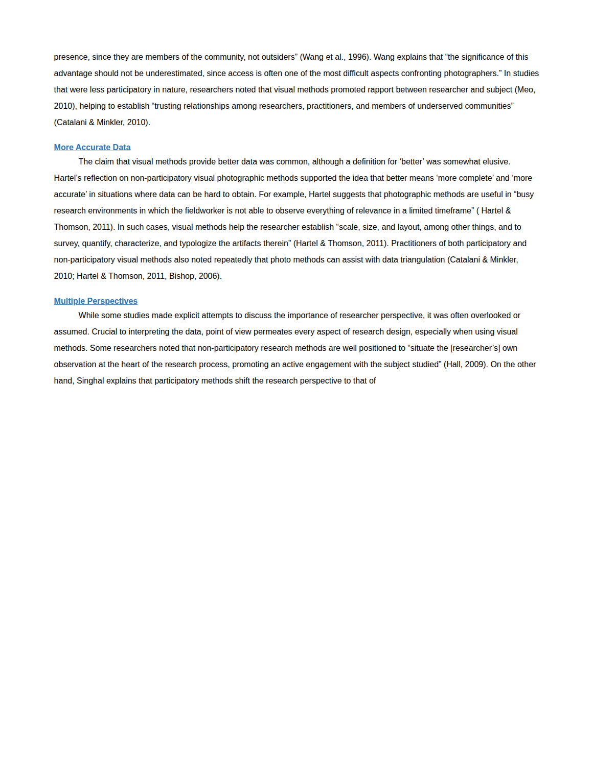presence, since they are members of the community, not outsiders” (Wang et al., 1996). Wang explains that “the significance of this advantage should not be underestimated, since access is often one of the most difficult aspects confronting photographers.” In studies that were less participatory in nature, researchers noted that visual methods promoted rapport between researcher and subject (Meo, 2010), helping to establish “trusting relationships among researchers, practitioners, and members of underserved communities” (Catalani & Minkler, 2010).
More Accurate Data
The claim that visual methods provide better data was common, although a definition for ‘better’ was somewhat elusive. Hartel’s reflection on non-participatory visual photographic methods supported the idea that better means ‘more complete’ and ‘more accurate’ in situations where data can be hard to obtain. For example, Hartel suggests that photographic methods are useful in “busy research environments in which the fieldworker is not able to observe everything of relevance in a limited timeframe” ( Hartel & Thomson, 2011). In such cases, visual methods help the researcher establish “scale, size, and layout, among other things, and to survey, quantify, characterize, and typologize the artifacts therein” (Hartel & Thomson, 2011). Practitioners of both participatory and non-participatory visual methods also noted repeatedly that photo methods can assist with data triangulation (Catalani & Minkler, 2010; Hartel & Thomson, 2011, Bishop, 2006).
Multiple Perspectives
While some studies made explicit attempts to discuss the importance of researcher perspective, it was often overlooked or assumed. Crucial to interpreting the data, point of view permeates every aspect of research design, especially when using visual methods. Some researchers noted that non-participatory research methods are well positioned to “situate the [researcher’s] own observation at the heart of the research process, promoting an active engagement with the subject studied” (Hall, 2009). On the other hand, Singhal explains that participatory methods shift the research perspective to that of